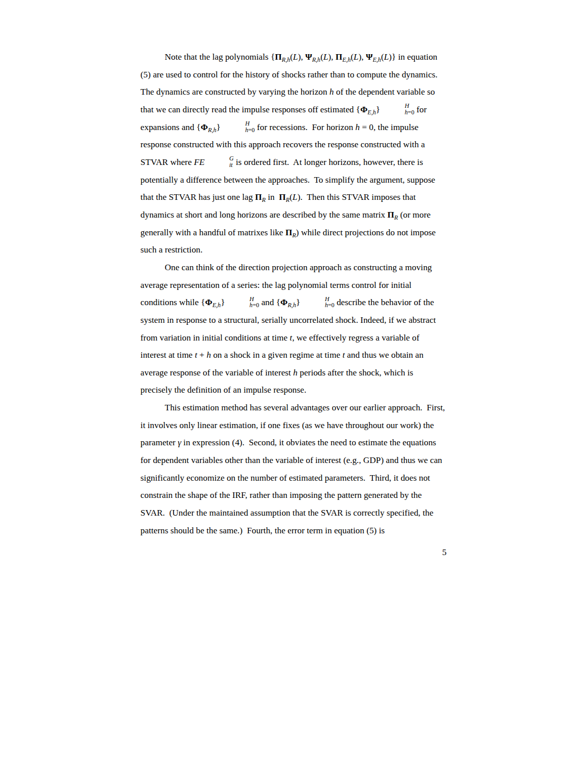Note that the lag polynomials {ΠR,h(L), ΨR,h(L), ΠE,h(L), ΨE,h(L)} in equation (5) are used to control for the history of shocks rather than to compute the dynamics. The dynamics are constructed by varying the horizon h of the dependent variable so that we can directly read the impulse responses off estimated {ΦE,h}Hh=0 for expansions and {ΦR,h}Hh=0 for recessions. For horizon h = 0, the impulse response constructed with this approach recovers the response constructed with a STVAR where FE Git is ordered first. At longer horizons, however, there is potentially a difference between the approaches. To simplify the argument, suppose that the STVAR has just one lag ΠR in ΠR(L). Then this STVAR imposes that dynamics at short and long horizons are described by the same matrix ΠR (or more generally with a handful of matrixes like ΠR) while direct projections do not impose such a restriction.
One can think of the direction projection approach as constructing a moving average representation of a series: the lag polynomial terms control for initial conditions while {ΦE,h}Hh=0 and {ΦR,h}Hh=0 describe the behavior of the system in response to a structural, serially uncorrelated shock. Indeed, if we abstract from variation in initial conditions at time t, we effectively regress a variable of interest at time t + h on a shock in a given regime at time t and thus we obtain an average response of the variable of interest h periods after the shock, which is precisely the definition of an impulse response.
This estimation method has several advantages over our earlier approach. First, it involves only linear estimation, if one fixes (as we have throughout our work) the parameter γ in expression (4). Second, it obviates the need to estimate the equations for dependent variables other than the variable of interest (e.g., GDP) and thus we can significantly economize on the number of estimated parameters. Third, it does not constrain the shape of the IRF, rather than imposing the pattern generated by the SVAR. (Under the maintained assumption that the SVAR is correctly specified, the patterns should be the same.) Fourth, the error term in equation (5) is
5